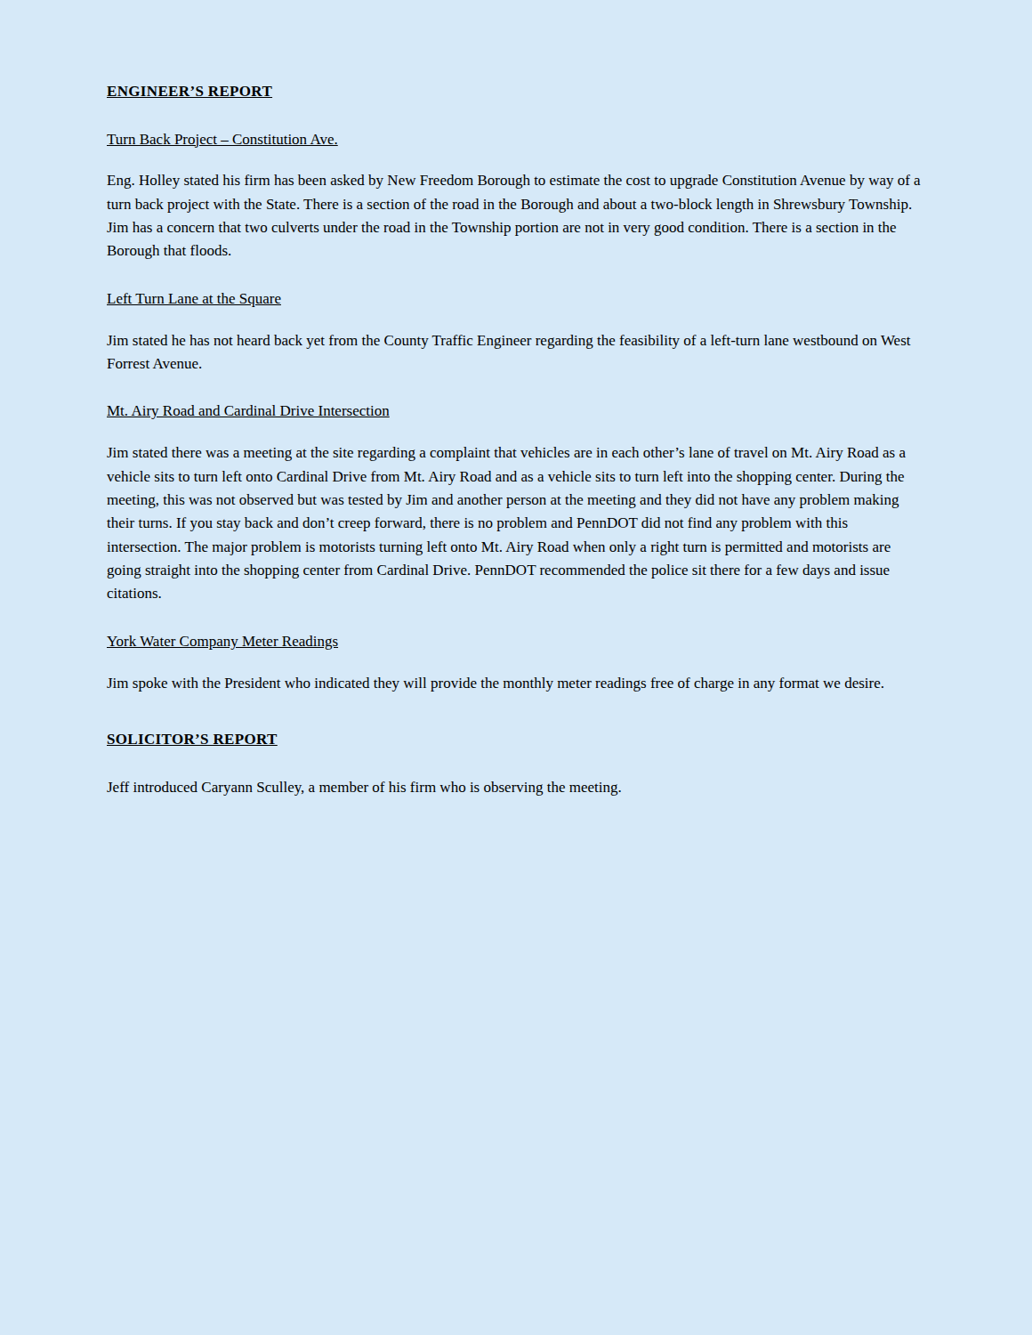ENGINEER’S REPORT
Turn Back Project – Constitution Ave.
Eng. Holley stated his firm has been asked by New Freedom Borough to estimate the cost to upgrade Constitution Avenue by way of a turn back project with the State. There is a section of the road in the Borough and about a two-block length in Shrewsbury Township. Jim has a concern that two culverts under the road in the Township portion are not in very good condition. There is a section in the Borough that floods.
Left Turn Lane at the Square
Jim stated he has not heard back yet from the County Traffic Engineer regarding the feasibility of a left-turn lane westbound on West Forrest Avenue.
Mt. Airy Road and Cardinal Drive Intersection
Jim stated there was a meeting at the site regarding a complaint that vehicles are in each other’s lane of travel on Mt. Airy Road as a vehicle sits to turn left onto Cardinal Drive from Mt. Airy Road and as a vehicle sits to turn left into the shopping center. During the meeting, this was not observed but was tested by Jim and another person at the meeting and they did not have any problem making their turns. If you stay back and don’t creep forward, there is no problem and PennDOT did not find any problem with this intersection. The major problem is motorists turning left onto Mt. Airy Road when only a right turn is permitted and motorists are going straight into the shopping center from Cardinal Drive. PennDOT recommended the police sit there for a few days and issue citations.
York Water Company Meter Readings
Jim spoke with the President who indicated they will provide the monthly meter readings free of charge in any format we desire.
SOLICITOR’S REPORT
Jeff introduced Caryann Sculley, a member of his firm who is observing the meeting.